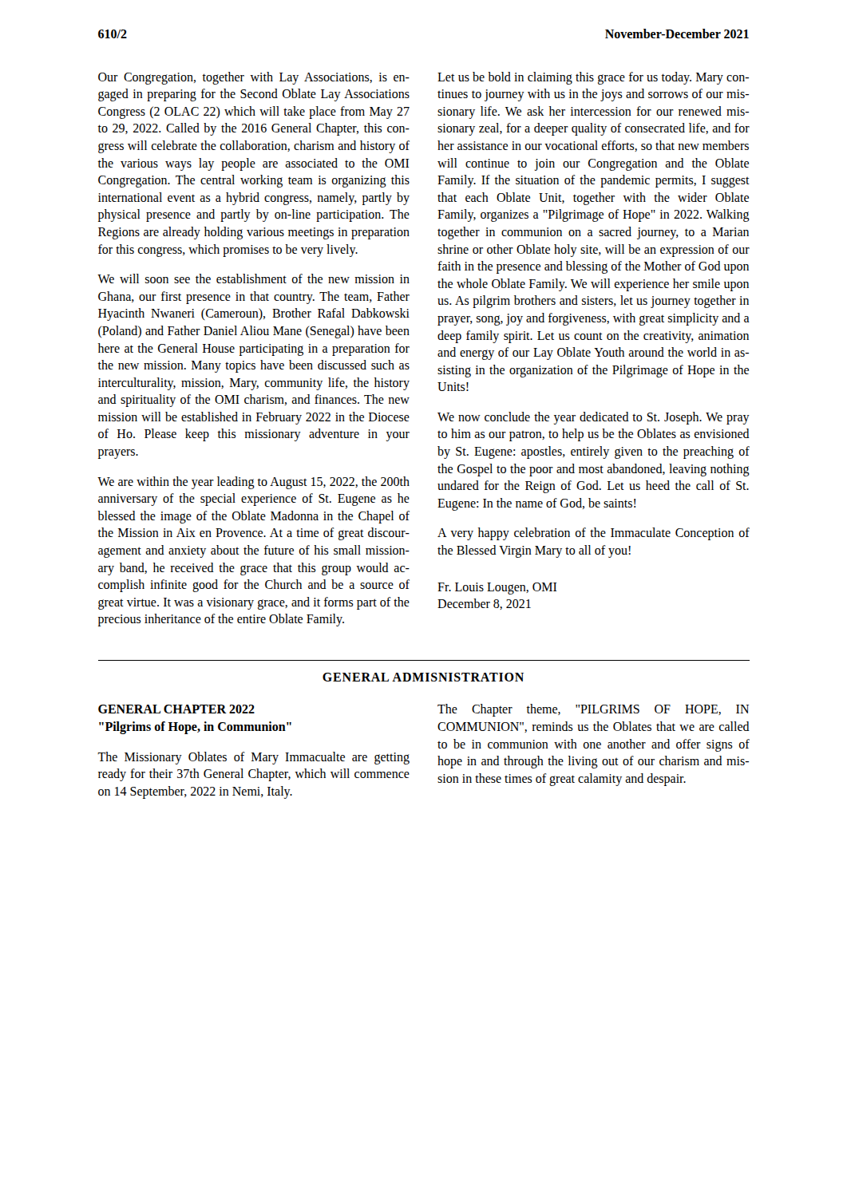610/2 November-December 2021
Our Congregation, together with Lay Associations, is engaged in preparing for the Second Oblate Lay Associations Congress (2 OLAC 22) which will take place from May 27 to 29, 2022. Called by the 2016 General Chapter, this congress will celebrate the collaboration, charism and history of the various ways lay people are associated to the OMI Congregation. The central working team is organizing this international event as a hybrid congress, namely, partly by physical presence and partly by on-line participation. The Regions are already holding various meetings in preparation for this congress, which promises to be very lively.
We will soon see the establishment of the new mission in Ghana, our first presence in that country. The team, Father Hyacinth Nwaneri (Cameroun), Brother Rafal Dabkowski (Poland) and Father Daniel Aliou Mane (Senegal) have been here at the General House participating in a preparation for the new mission. Many topics have been discussed such as interculturality, mission, Mary, community life, the history and spirituality of the OMI charism, and finances. The new mission will be established in February 2022 in the Diocese of Ho. Please keep this missionary adventure in your prayers.
We are within the year leading to August 15, 2022, the 200th anniversary of the special experience of St. Eugene as he blessed the image of the Oblate Madonna in the Chapel of the Mission in Aix en Provence. At a time of great discouragement and anxiety about the future of his small missionary band, he received the grace that this group would accomplish infinite good for the Church and be a source of great virtue. It was a visionary grace, and it forms part of the precious inheritance of the entire Oblate Family.
Let us be bold in claiming this grace for us today. Mary continues to journey with us in the joys and sorrows of our missionary life. We ask her intercession for our renewed missionary zeal, for a deeper quality of consecrated life, and for her assistance in our vocational efforts, so that new members will continue to join our Congregation and the Oblate Family. If the situation of the pandemic permits, I suggest that each Oblate Unit, together with the wider Oblate Family, organizes a "Pilgrimage of Hope" in 2022. Walking together in communion on a sacred journey, to a Marian shrine or other Oblate holy site, will be an expression of our faith in the presence and blessing of the Mother of God upon the whole Oblate Family. We will experience her smile upon us. As pilgrim brothers and sisters, let us journey together in prayer, song, joy and forgiveness, with great simplicity and a deep family spirit. Let us count on the creativity, animation and energy of our Lay Oblate Youth around the world in assisting in the organization of the Pilgrimage of Hope in the Units!
We now conclude the year dedicated to St. Joseph. We pray to him as our patron, to help us be the Oblates as envisioned by St. Eugene: apostles, entirely given to the preaching of the Gospel to the poor and most abandoned, leaving nothing undared for the Reign of God. Let us heed the call of St. Eugene: In the name of God, be saints!
A very happy celebration of the Immaculate Conception of the Blessed Virgin Mary to all of you!
Fr. Louis Lougen, OMI
December 8, 2021
GENERAL ADMISNISTRATION
GENERAL CHAPTER 2022
"Pilgrims of Hope, in Communion"
The Missionary Oblates of Mary Immacualte are getting ready for their 37th General Chapter, which will commence on 14 September, 2022 in Nemi, Italy.
The Chapter theme, "PILGRIMS OF HOPE, IN COMMUNION", reminds us the Oblates that we are called to be in communion with one another and offer signs of hope in and through the living out of our charism and mission in these times of great calamity and despair.